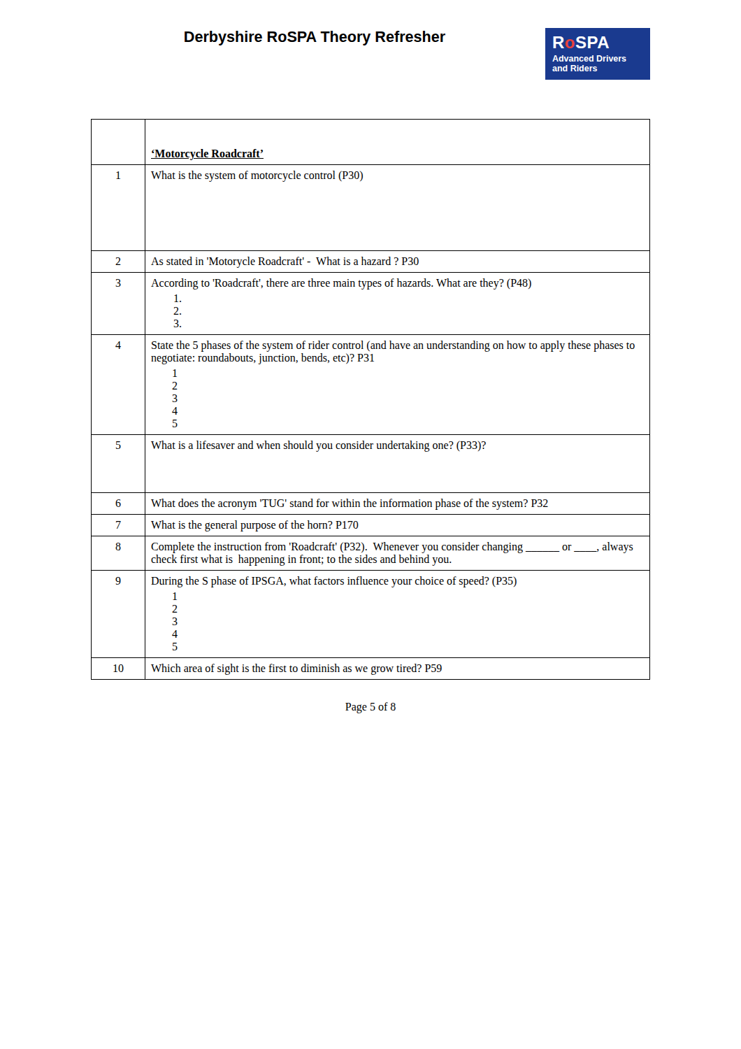Ro SPA
Advanced Drivers
and Riders
Derbyshire RoSPA Theory Refresher
| | ‘Motorcycle Roadcraft’ |
| 1 | What is the system of motorcycle control (P30) |
| 2 | As stated in 'Motorycle Roadcraft' - What is a hazard ? P30 |
| 3 | According to 'Roadcraft', there are three main types of hazards. What are they? (P48) |
| 4 | State the 5 phases of the system of rider control (and have an understanding on how to apply these phases to negotiate: roundabouts, junction, bends, etc)? P31 1 2 3 4 5 |
| 5 | What is a lifesaver and when should you consider undertaking one? (P33)? |
| 6 | What does the acronym 'TUG' stand for within the information phase of the system? P32 |
| 7 | What is the general purpose of the horn? P170 |
| 8 | Complete the instruction from 'Roadcraft' (P32). Whenever you consider changing ______ or ____, always check first what is happening in front; to the sides and behind you. |
| 9 | During the S phase of IPSGA, what factors influence your choice of speed? (P35) 1 2 3 4 5 |
| 10 | Which area of sight is the first to diminish as we grow tired? P59 |
Page 5 of 8